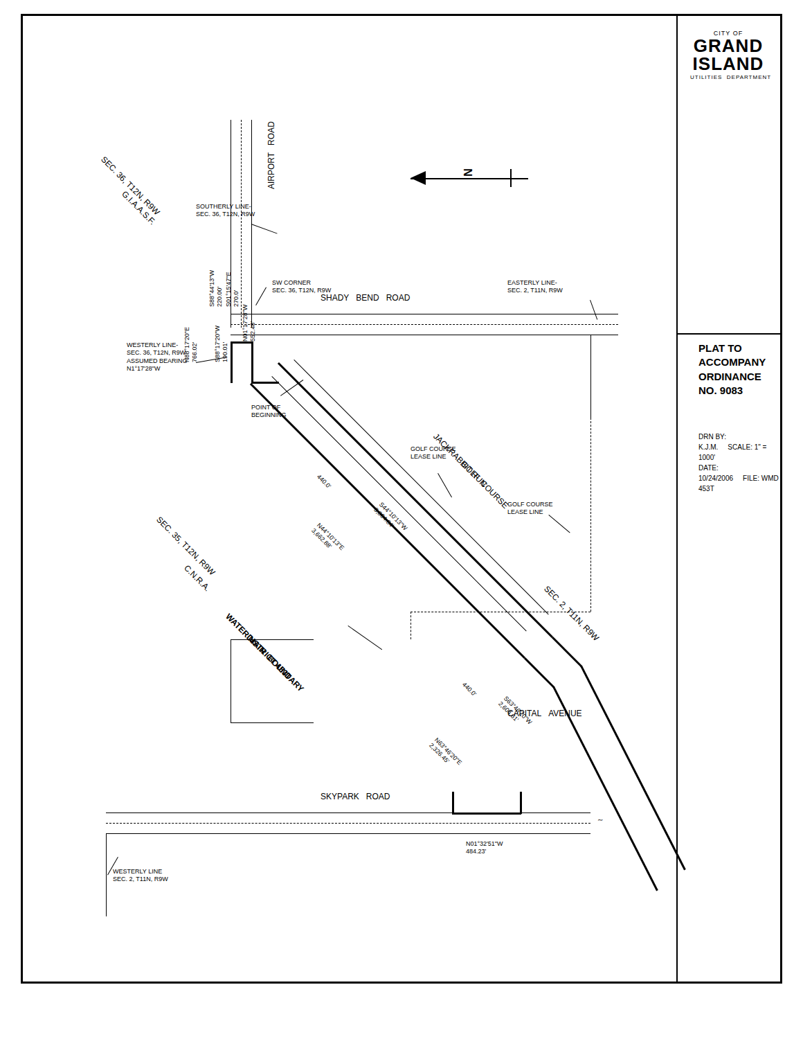CITY OF
GRAND
ISLAND
UTILITIES DEPARTMENT
PLAT TO ACCOMPANY
ORDINANCE NO. 9083
DRN BY: K.J.M. SCALE: 1" = 1000'
DATE: 10/24/2006 FILE: WMD 453T
N
AIRPORT ROAD
SHADY BEND ROAD
SKYPARK ROAD
∼
CAPITAL AVENUE
SEC. 36, T12N, R9W
G.I.A.A.S.F.
SOUTHERLY LINE-
SEC. 36, T12N, R9W
SW CORNER
SEC. 36, T12N, R9W
S88°44'13"W
220.00'
S01°15'47"E
270.0'
N01°17'28"W
552.48'
WESTERLY LINE-
SEC. 36, T12N, R9W
ASSUMED BEARING
N1°17'28"W
N88°17'20"E
766.02'
S88°17'20"W
190.01'
POINT OF
BEGINNING
EASTERLY LINE-
SEC. 2, T11N, R9W
GOLF COURSE
LEASE LINE
GOLF COURSE
LEASE LINE
JACKRABBIT RUN
GOLF COURSE
SEC. 2, T11N, R9W
SEC. 35, T12N, R9W
C.N.R.A.
WATER MAIN
DISTRICT 453T
BOUNDARY
440.0'
S44°10'13"W
3,804.84'
N44°10'13"E
3,662.88'
440.0'
S63°46'20"W
2,604.61'
N63°46'20"E
2,326.45'
N01°32'51"W
484.23'
WESTERLY LINE
SEC. 2, T11N, R9W